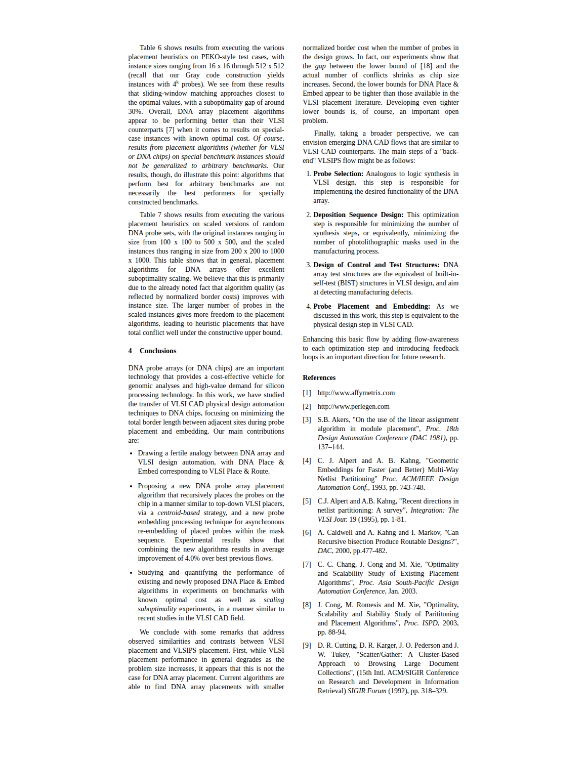Table 6 shows results from executing the various placement heuristics on PEKO-style test cases, with instance sizes ranging from 16 x 16 through 512 x 512 (recall that our Gray code construction yields instances with 4k probes). We see from these results that sliding-window matching approaches closest to the optimal values, with a suboptimality gap of around 30%. Overall, DNA array placement algorithms appear to be performing better than their VLSI counterparts [7] when it comes to results on special-case instances with known optimal cost. Of course, results from placement algorithms (whether for VLSI or DNA chips) on special benchmark instances should not be generalized to arbitrary benchmarks. Our results, though, do illustrate this point: algorithms that perform best for arbitrary benchmarks are not necessarily the best performers for specially constructed benchmarks.
Table 7 shows results from executing the various placement heuristics on scaled versions of random DNA probe sets, with the original instances ranging in size from 100 x 100 to 500 x 500, and the scaled instances thus ranging in size from 200 x 200 to 1000 x 1000. This table shows that in general, placement algorithms for DNA arrays offer excellent suboptimality scaling. We believe that this is primarily due to the already noted fact that algorithm quality (as reflected by normalized border costs) improves with instance size. The larger number of probes in the scaled instances gives more freedom to the placement algorithms, leading to heuristic placements that have total conflict well under the constructive upper bound.
4 Conclusions
DNA probe arrays (or DNA chips) are an important technology that provides a cost-effective vehicle for genomic analyses and high-value demand for silicon processing technology. In this work, we have studied the transfer of VLSI CAD physical design automation techniques to DNA chips, focusing on minimizing the total border length between adjacent sites during probe placement and embedding. Our main contributions are:
Drawing a fertile analogy between DNA array and VLSI design automation, with DNA Place & Embed corresponding to VLSI Place & Route.
Proposing a new DNA probe array placement algorithm that recursively places the probes on the chip in a manner similar to top-down VLSI placers, via a centroid-based strategy, and a new probe embedding processing technique for asynchronous re-embedding of placed probes within the mask sequence. Experimental results show that combining the new algorithms results in average improvement of 4.0% over best previous flows.
Studying and quantifying the performance of existing and newly proposed DNA Place & Embed algorithms in experiments on benchmarks with known optimal cost as well as scaling suboptimality experiments, in a manner similar to recent studies in the VLSI CAD field.
We conclude with some remarks that address observed similarities and contrasts between VLSI placement and VLSIPS placement. First, while VLSI placement performance in general degrades as the problem size increases, it appears that this is not the case for DNA array placement. Current algorithms are able to find DNA array placements with smaller normalized border cost when the number of probes in the design grows. In fact, our experiments show that the gap between the lower bound of [18] and the actual number of conflicts shrinks as chip size increases. Second, the lower bounds for DNA Place & Embed appear to be tighter than those available in the VLSI placement literature. Developing even tighter lower bounds is, of course, an important open problem.
Finally, taking a broader perspective, we can envision emerging DNA CAD flows that are similar to VLSI CAD counterparts. The main steps of a "back-end" VLSIPS flow might be as follows:
Probe Selection: Analogous to logic synthesis in VLSI design, this step is responsible for implementing the desired functionality of the DNA array.
Deposition Sequence Design: This optimization step is responsible for minimizing the number of synthesis steps, or equivalently, minimizing the number of photolithographic masks used in the manufacturing process.
Design of Control and Test Structures: DNA array test structures are the equivalent of built-in-self-test (BIST) structures in VLSI design, and aim at detecting manufacturing defects.
Probe Placement and Embedding: As we discussed in this work, this step is equivalent to the physical design step in VLSI CAD.
Enhancing this basic flow by adding flow-awareness to each optimization step and introducing feedback loops is an important direction for future research.
References
http://www.affymetrix.com
http://www.perlegen.com
S.B. Akers, "On the use of the linear assignment algorithm in module placement", Proc. 18th Design Automation Conference (DAC 1981), pp. 137–144.
C. J. Alpert and A. B. Kahng, "Geometric Embeddings for Faster (and Better) Multi-Way Netlist Partitioning" Proc. ACM/IEEE Design Automation Conf., 1993, pp. 743-748.
C.J. Alpert and A.B. Kahng, "Recent directions in netlist partitioning: A survey", Integration: The VLSI Jour. 19 (1995), pp. 1-81.
A. Caldwell and A. Kahng and I. Markov, "Can Recursive bisection Produce Routable Designs?", DAC, 2000, pp.477-482.
C. C. Chang, J. Cong and M. Xie, "Optimality and Scalability Study of Existing Placement Algorithms", Proc. Asia South-Pacific Design Automation Conference, Jan. 2003.
J. Cong, M. Romesis and M. Xie, "Optimality, Scalability and Stability Study of Parititoning and Placement Algorithms", Proc. ISPD, 2003, pp. 88-94.
D. R. Cutting, D. R. Karger, J. O. Pederson and J. W. Tukey, "Scatter/Gather: A Cluster-Based Approach to Browsing Large Document Collections", (15th Intl. ACM/SIGIR Conference on Research and Development in Information Retrieval) SIGIR Forum (1992), pp. 318–329.